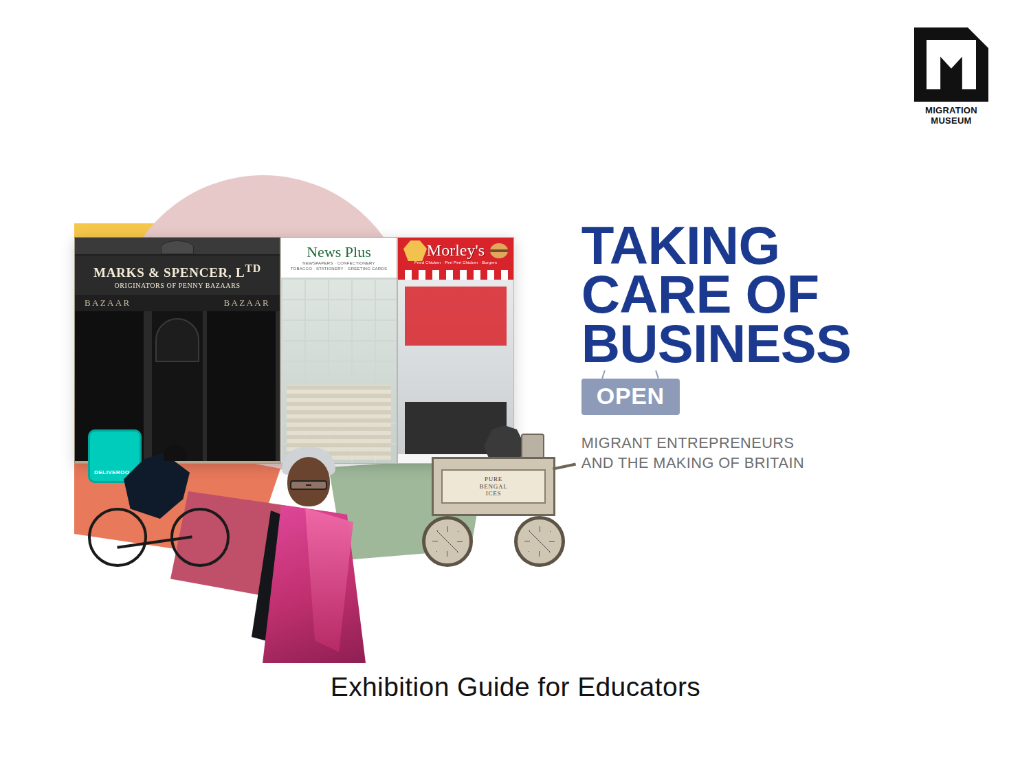MIGRATION
MUSEUM
MARKS & SPENCER, LTD ORIGINATORS OF PENNY BAZAARS
BAZAAR BAZAAR
News Plus
NEWSPAPERS · CONFECTIONERY
TOBACCO · STATIONERY · GREETING CARDS
Morley's
Fried Chicken · Peri Peri Chicken · Burgers
PURE
BENGAL
ICES
Taking Care of Business
OPEN
Migrant entrepreneurs and the making of Britain
Exhibition Guide for Educators